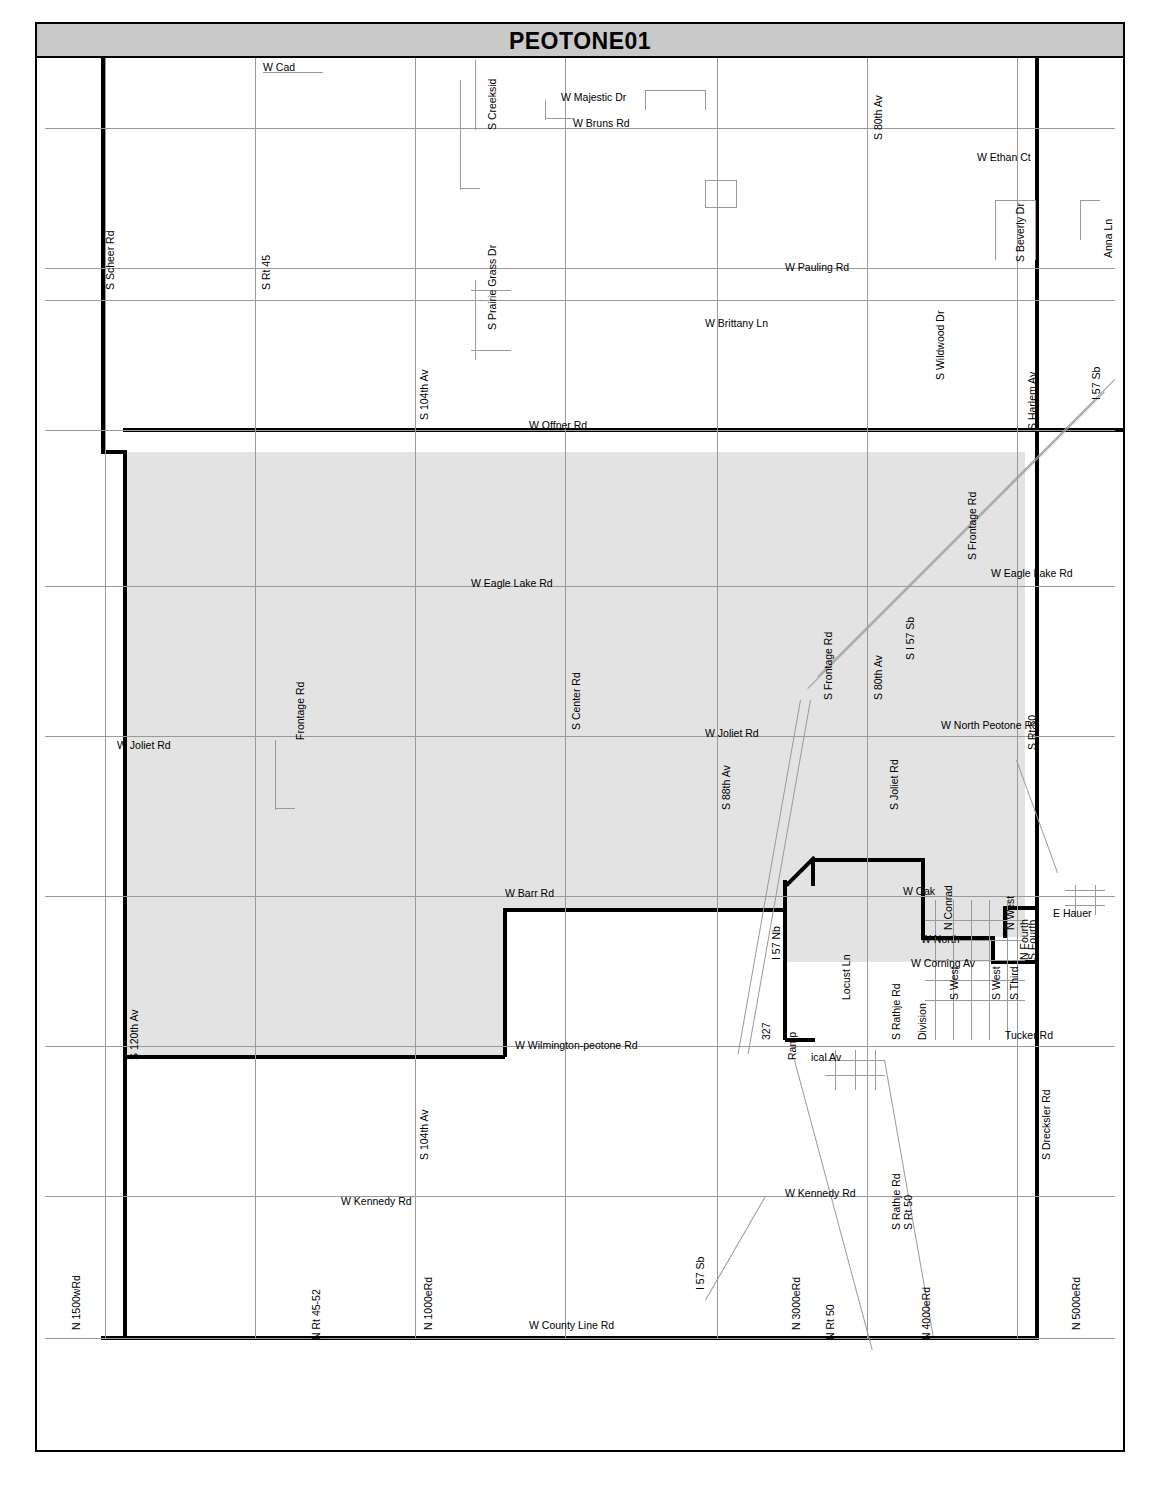PEOTONE01
W Cad
S Creeksid
W Majestic Dr
W Bruns Rd
S 80th Av
W Ethan Ct
S Beverly Dr
Anna Ln
S Scheer Rd
S Rt 45
S Prairie Grass Dr
W Pauling Rd
W Brittany Ln
S Wildwood Dr
S 104th Av
W Offner Rd
S Harlem Av
I 57 Sb
S Frontage Rd
W Eagle Lake Rd
W Eagle Lake Rd
S I 57 Sb
S Center Rd
S Frontage Rd
S 80th Av
W Joliet Rd
W North Peotone Rd
W Joliet Rd
Frontage Rd
S Rt 50
S 88th Av
S Joliet Rd
W Barr Rd
W Oak
N Conrad
N West
E Hauer
W North
S Fourth
W Corning Av
S Third
N Fourth
S West
S West
Locust Ln
S Rathje Rd
Division
Tucker Rd
I 57 Nb
327
Ramp
ical Av
W Wilmington-peotone Rd
S 120th Av
S 104th Av
W Kennedy Rd
W Kennedy Rd
S Rt 50
S Drecksler Rd
I 57 Sb
W County Line Rd
N 1500wRd
N Rt 45-52
N 1000eRd
N 3000eRd
N Rt 50
N 4000eRd
N 5000eRd
S Rathje Rd